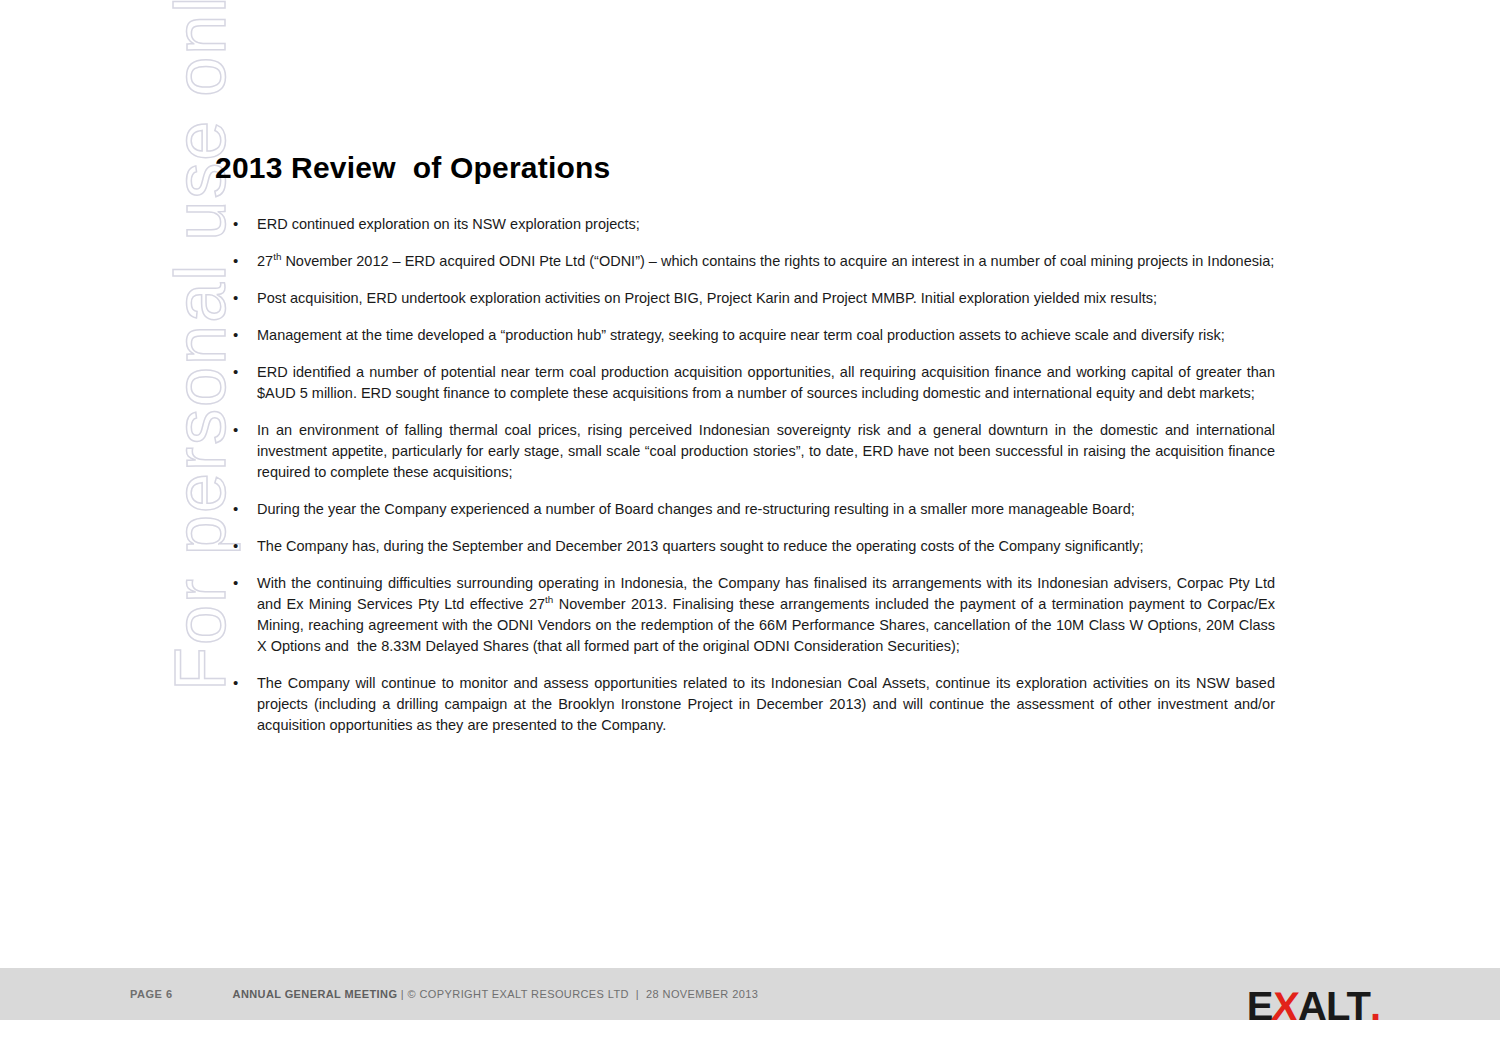For personal use only
2013 Review of Operations
ERD continued exploration on its NSW exploration projects;
27th November 2012 – ERD acquired ODNI Pte Ltd (“ODNI”) – which contains the rights to acquire an interest in a number of coal mining projects in Indonesia;
Post acquisition, ERD undertook exploration activities on Project BIG, Project Karin and Project MMBP. Initial exploration yielded mix results;
Management at the time developed a “production hub” strategy, seeking to acquire near term coal production assets to achieve scale and diversify risk;
ERD identified a number of potential near term coal production acquisition opportunities, all requiring acquisition finance and working capital of greater than $AUD 5 million. ERD sought finance to complete these acquisitions from a number of sources including domestic and international equity and debt markets;
In an environment of falling thermal coal prices, rising perceived Indonesian sovereignty risk and a general downturn in the domestic and international investment appetite, particularly for early stage, small scale “coal production stories”, to date, ERD have not been successful in raising the acquisition finance required to complete these acquisitions;
During the year the Company experienced a number of Board changes and re-structuring resulting in a smaller more manageable Board;
The Company has, during the September and December 2013 quarters sought to reduce the operating costs of the Company significantly;
With the continuing difficulties surrounding operating in Indonesia, the Company has finalised its arrangements with its Indonesian advisers, Corpac Pty Ltd and Ex Mining Services Pty Ltd effective 27th November 2013. Finalising these arrangements included the payment of a termination payment to Corpac/Ex Mining, reaching agreement with the ODNI Vendors on the redemption of the 66M Performance Shares, cancellation of the 10M Class W Options, 20M Class X Options and the 8.33M Delayed Shares (that all formed part of the original ODNI Consideration Securities);
The Company will continue to monitor and assess opportunities related to its Indonesian Coal Assets, continue its exploration activities on its NSW based projects (including a drilling campaign at the Brooklyn Ironstone Project in December 2013) and will continue the assessment of other investment and/or acquisition opportunities as they are presented to the Company.
PAGE 6 ANNUAL GENERAL MEETING | © COPYRIGHT EXALT RESOURCES LTD | 28 NOVEMBER 2013
EXALT.